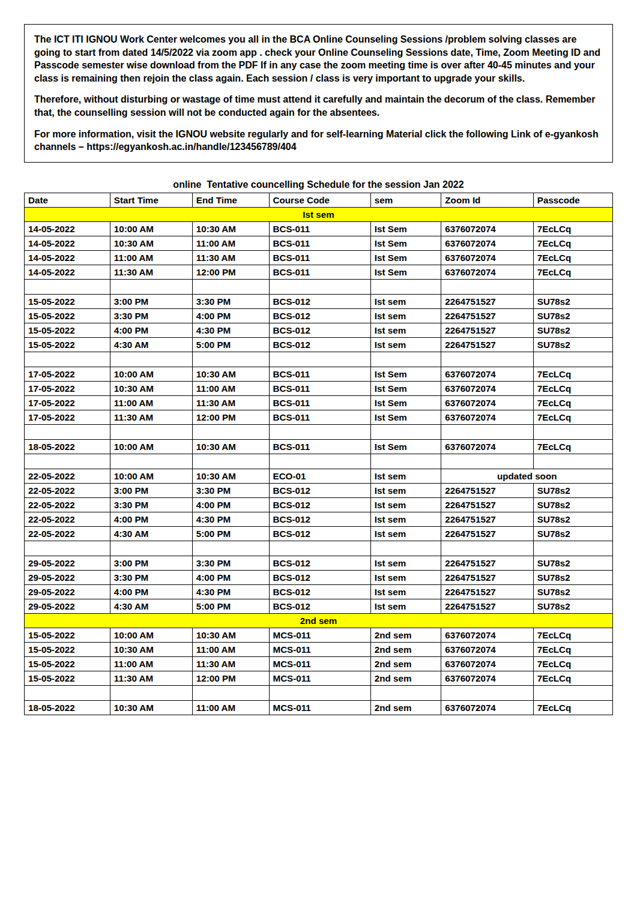The ICT ITI IGNOU Work Center welcomes you all in the BCA Online Counseling Sessions /problem solving classes are going to start from dated 14/5/2022 via zoom app . check your Online Counseling Sessions date, Time, Zoom Meeting ID and Passcode semester wise download from the PDF If in any case the zoom meeting time is over after 40-45 minutes and your class is remaining then rejoin the class again. Each session / class is very important to upgrade your skills.
Therefore, without disturbing or wastage of time must attend it carefully and maintain the decorum of the class. Remember that, the counselling session will not be conducted again for the absentees.
For more information, visit the IGNOU website regularly and for self-learning Material click the following Link of e-gyankosh channels – https://egyankosh.ac.in/handle/123456789/404
online Tentative councelling Schedule for the session Jan 2022
| Date | Start Time | End Time | Course Code | sem | Zoom Id | Passcode |
| --- | --- | --- | --- | --- | --- | --- |
| Ist sem |
| 14-05-2022 | 10:00 AM | 10:30 AM | BCS-011 | Ist Sem | 6376072074 | 7EcLCq |
| 14-05-2022 | 10:30 AM | 11:00 AM | BCS-011 | Ist Sem | 6376072074 | 7EcLCq |
| 14-05-2022 | 11:00 AM | 11:30 AM | BCS-011 | Ist Sem | 6376072074 | 7EcLCq |
| 14-05-2022 | 11:30 AM | 12:00 PM | BCS-011 | Ist Sem | 6376072074 | 7EcLCq |
| 15-05-2022 | 3:00 PM | 3:30 PM | BCS-012 | Ist sem | 2264751527 | SU78s2 |
| 15-05-2022 | 3:30 PM | 4:00 PM | BCS-012 | Ist sem | 2264751527 | SU78s2 |
| 15-05-2022 | 4:00 PM | 4:30 PM | BCS-012 | Ist sem | 2264751527 | SU78s2 |
| 15-05-2022 | 4:30 AM | 5:00 PM | BCS-012 | Ist sem | 2264751527 | SU78s2 |
| 17-05-2022 | 10:00 AM | 10:30 AM | BCS-011 | Ist Sem | 6376072074 | 7EcLCq |
| 17-05-2022 | 10:30 AM | 11:00 AM | BCS-011 | Ist Sem | 6376072074 | 7EcLCq |
| 17-05-2022 | 11:00 AM | 11:30 AM | BCS-011 | Ist Sem | 6376072074 | 7EcLCq |
| 17-05-2022 | 11:30 AM | 12:00 PM | BCS-011 | Ist Sem | 6376072074 | 7EcLCq |
| 18-05-2022 | 10:00 AM | 10:30 AM | BCS-011 | Ist Sem | 6376072074 | 7EcLCq |
| 22-05-2022 | 10:00 AM | 10:30 AM | ECO-01 | Ist sem | updated soon |
| 22-05-2022 | 3:00 PM | 3:30 PM | BCS-012 | Ist sem | 2264751527 | SU78s2 |
| 22-05-2022 | 3:30 PM | 4:00 PM | BCS-012 | Ist sem | 2264751527 | SU78s2 |
| 22-05-2022 | 4:00 PM | 4:30 PM | BCS-012 | Ist sem | 2264751527 | SU78s2 |
| 22-05-2022 | 4:30 AM | 5:00 PM | BCS-012 | Ist sem | 2264751527 | SU78s2 |
| 29-05-2022 | 3:00 PM | 3:30 PM | BCS-012 | Ist sem | 2264751527 | SU78s2 |
| 29-05-2022 | 3:30 PM | 4:00 PM | BCS-012 | Ist sem | 2264751527 | SU78s2 |
| 29-05-2022 | 4:00 PM | 4:30 PM | BCS-012 | Ist sem | 2264751527 | SU78s2 |
| 29-05-2022 | 4:30 AM | 5:00 PM | BCS-012 | Ist sem | 2264751527 | SU78s2 |
| 2nd sem |
| 15-05-2022 | 10:00 AM | 10:30 AM | MCS-011 | 2nd sem | 6376072074 | 7EcLCq |
| 15-05-2022 | 10:30 AM | 11:00 AM | MCS-011 | 2nd sem | 6376072074 | 7EcLCq |
| 15-05-2022 | 11:00 AM | 11:30 AM | MCS-011 | 2nd sem | 6376072074 | 7EcLCq |
| 15-05-2022 | 11:30 AM | 12:00 PM | MCS-011 | 2nd sem | 6376072074 | 7EcLCq |
| 18-05-2022 | 10:30 AM | 11:00 AM | MCS-011 | 2nd sem | 6376072074 | 7EcLCq |